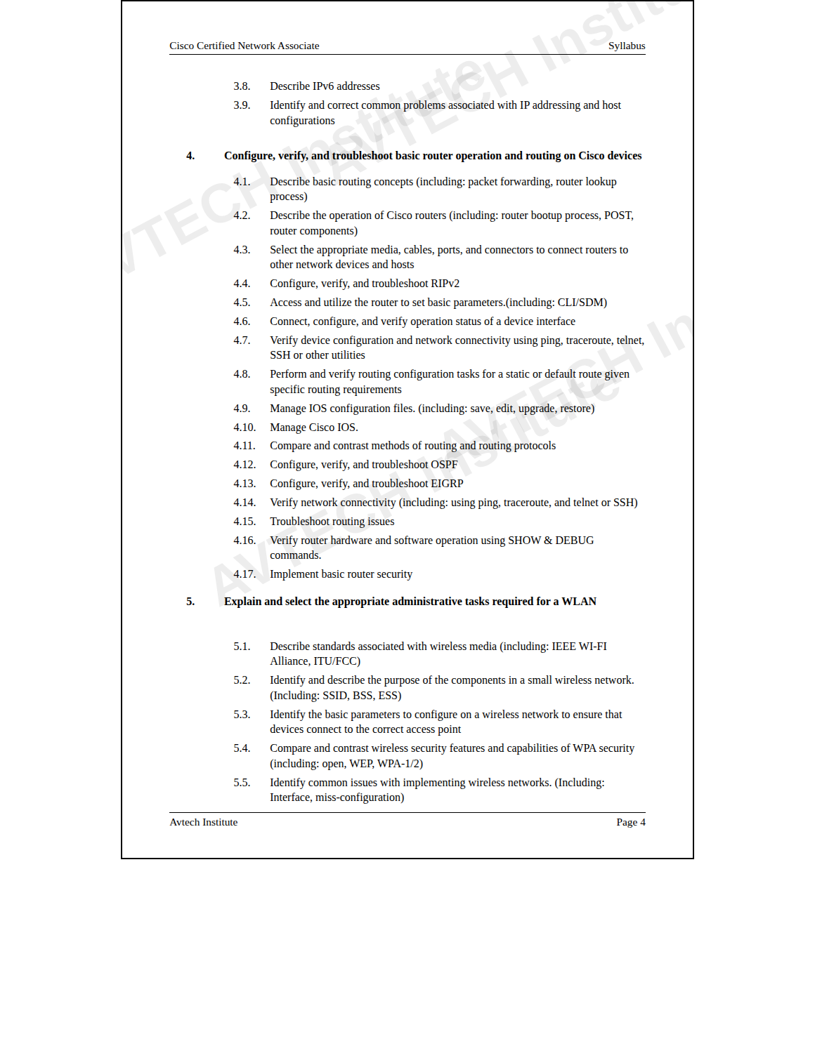AVTECH Institute
AVTECH Institute
AVTECH Institute
AVTECH Institute
Cisco Certified Network Associate
Syllabus
3.8. Describe IPv6 addresses
3.9. Identify and correct common problems associated with IP addressing and host configurations
4. Configure, verify, and troubleshoot basic router operation and routing on Cisco devices
4.1. Describe basic routing concepts (including: packet forwarding, router lookup process)
4.2. Describe the operation of Cisco routers (including: router bootup process, POST, router components)
4.3. Select the appropriate media, cables, ports, and connectors to connect routers to other network devices and hosts
4.4. Configure, verify, and troubleshoot RIPv2
4.5. Access and utilize the router to set basic parameters.(including: CLI/SDM)
4.6. Connect, configure, and verify operation status of a device interface
4.7. Verify device configuration and network connectivity using ping, traceroute, telnet, SSH or other utilities
4.8. Perform and verify routing configuration tasks for a static or default route given specific routing requirements
4.9. Manage IOS configuration files. (including: save, edit, upgrade, restore)
4.10. Manage Cisco IOS.
4.11. Compare and contrast methods of routing and routing protocols
4.12. Configure, verify, and troubleshoot OSPF
4.13. Configure, verify, and troubleshoot EIGRP
4.14. Verify network connectivity (including: using ping, traceroute, and telnet or SSH)
4.15. Troubleshoot routing issues
4.16. Verify router hardware and software operation using SHOW & DEBUG commands.
4.17. Implement basic router security
5. Explain and select the appropriate administrative tasks required for a WLAN
5.1. Describe standards associated with wireless media (including: IEEE WI-FI Alliance, ITU/FCC)
5.2. Identify and describe the purpose of the components in a small wireless network. (Including: SSID, BSS, ESS)
5.3. Identify the basic parameters to configure on a wireless network to ensure that devices connect to the correct access point
5.4. Compare and contrast wireless security features and capabilities of WPA security (including: open, WEP, WPA-1/2)
5.5. Identify common issues with implementing wireless networks. (Including: Interface, miss-configuration)
Avtech Institute
Page 4